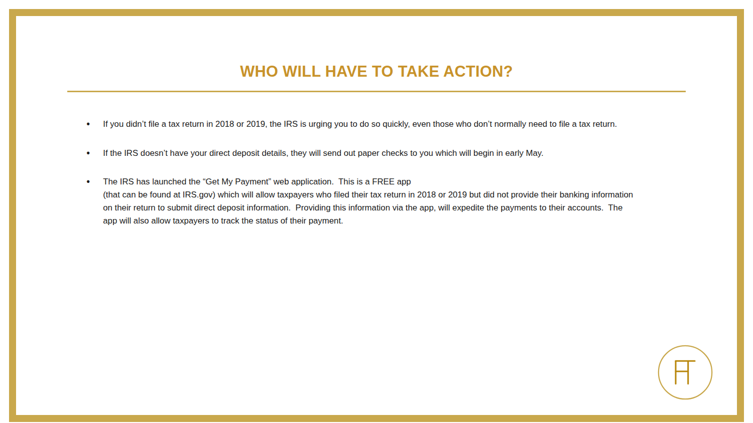WHO WILL HAVE TO TAKE ACTION?
If you didn’t file a tax return in 2018 or 2019, the IRS is urging you to do so quickly, even those who don’t normally need to file a tax return.
If the IRS doesn’t have your direct deposit details, they will send out paper checks to you which will begin in early May.
The IRS has launched the “Get My Payment” web application. This is a FREE app
(that can be found at IRS.gov) which will allow taxpayers who filed their tax return in 2018 or 2019 but did not provide their banking information on their return to submit direct deposit information. Providing this information via the app, will expedite the payments to their accounts. The app will also allow taxpayers to track the status of their payment.